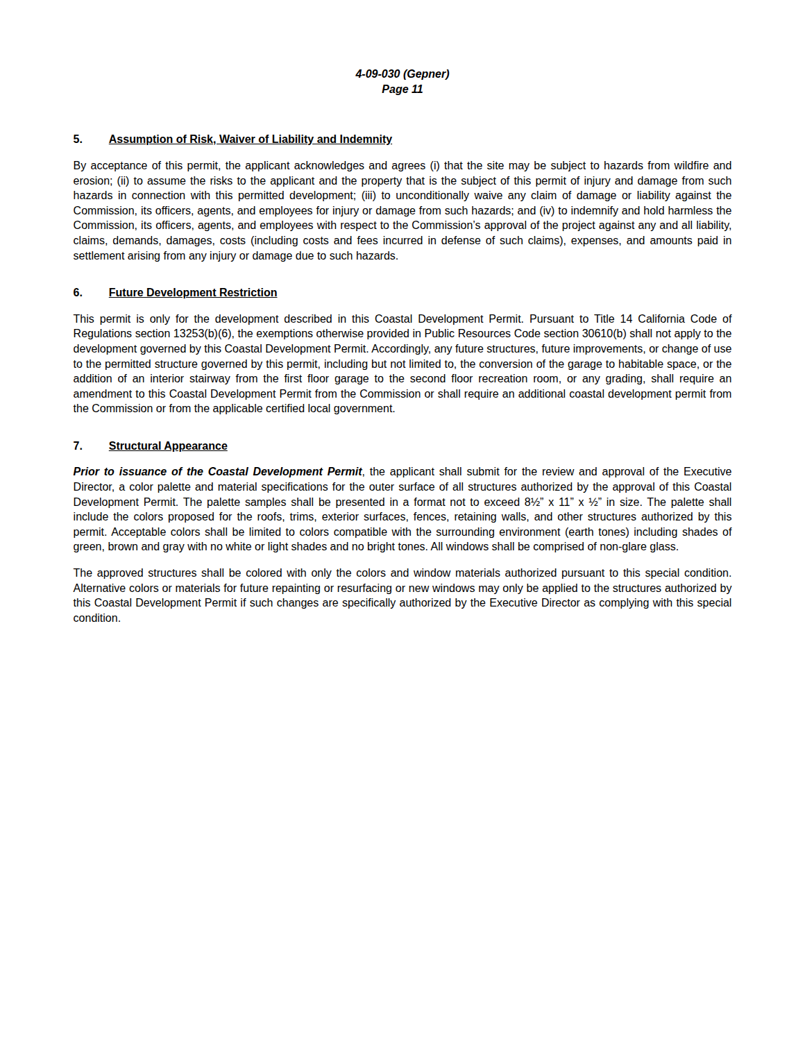4-09-030 (Gepner) Page 11
5. Assumption of Risk, Waiver of Liability and Indemnity
By acceptance of this permit, the applicant acknowledges and agrees (i) that the site may be subject to hazards from wildfire and erosion; (ii) to assume the risks to the applicant and the property that is the subject of this permit of injury and damage from such hazards in connection with this permitted development; (iii) to unconditionally waive any claim of damage or liability against the Commission, its officers, agents, and employees for injury or damage from such hazards; and (iv) to indemnify and hold harmless the Commission, its officers, agents, and employees with respect to the Commission’s approval of the project against any and all liability, claims, demands, damages, costs (including costs and fees incurred in defense of such claims), expenses, and amounts paid in settlement arising from any injury or damage due to such hazards.
6. Future Development Restriction
This permit is only for the development described in this Coastal Development Permit. Pursuant to Title 14 California Code of Regulations section 13253(b)(6), the exemptions otherwise provided in Public Resources Code section 30610(b) shall not apply to the development governed by this Coastal Development Permit. Accordingly, any future structures, future improvements, or change of use to the permitted structure governed by this permit, including but not limited to, the conversion of the garage to habitable space, or the addition of an interior stairway from the first floor garage to the second floor recreation room, or any grading, shall require an amendment to this Coastal Development Permit from the Commission or shall require an additional coastal development permit from the Commission or from the applicable certified local government.
7. Structural Appearance
Prior to issuance of the Coastal Development Permit, the applicant shall submit for the review and approval of the Executive Director, a color palette and material specifications for the outer surface of all structures authorized by the approval of this Coastal Development Permit. The palette samples shall be presented in a format not to exceed 8½” x 11” x ½” in size. The palette shall include the colors proposed for the roofs, trims, exterior surfaces, fences, retaining walls, and other structures authorized by this permit. Acceptable colors shall be limited to colors compatible with the surrounding environment (earth tones) including shades of green, brown and gray with no white or light shades and no bright tones. All windows shall be comprised of non-glare glass.
The approved structures shall be colored with only the colors and window materials authorized pursuant to this special condition. Alternative colors or materials for future repainting or resurfacing or new windows may only be applied to the structures authorized by this Coastal Development Permit if such changes are specifically authorized by the Executive Director as complying with this special condition.